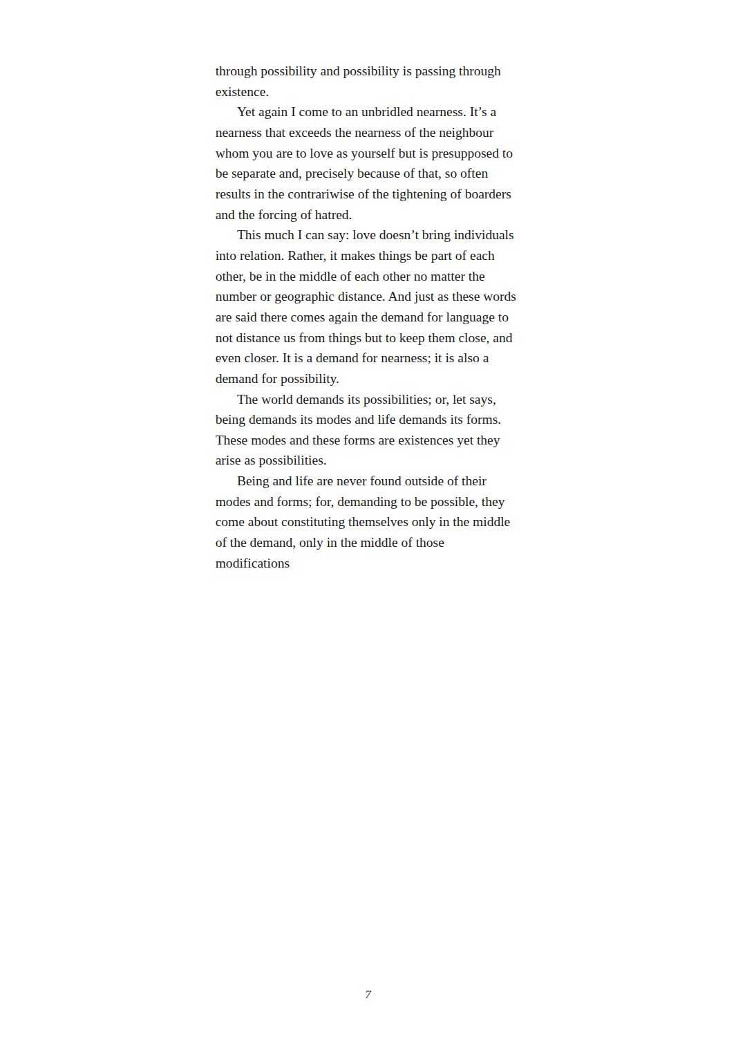through possibility and possibility is passing through existence.
Yet again I come to an unbridled nearness. It’s a nearness that exceeds the nearness of the neighbour whom you are to love as yourself but is presupposed to be separate and, precisely because of that, so often results in the contrariwise of the tightening of boarders and the forcing of hatred.
This much I can say: love doesn’t bring individuals into relation. Rather, it makes things be part of each other, be in the middle of each other no matter the number or geographic distance. And just as these words are said there comes again the demand for language to not distance us from things but to keep them close, and even closer. It is a demand for nearness; it is also a demand for possibility.
The world demands its possibilities; or, let says, being demands its modes and life demands its forms. These modes and these forms are existences yet they arise as possibilities.
Being and life are never found outside of their modes and forms; for, demanding to be possible, they come about constituting themselves only in the middle of the demand, only in the middle of those modifications
7